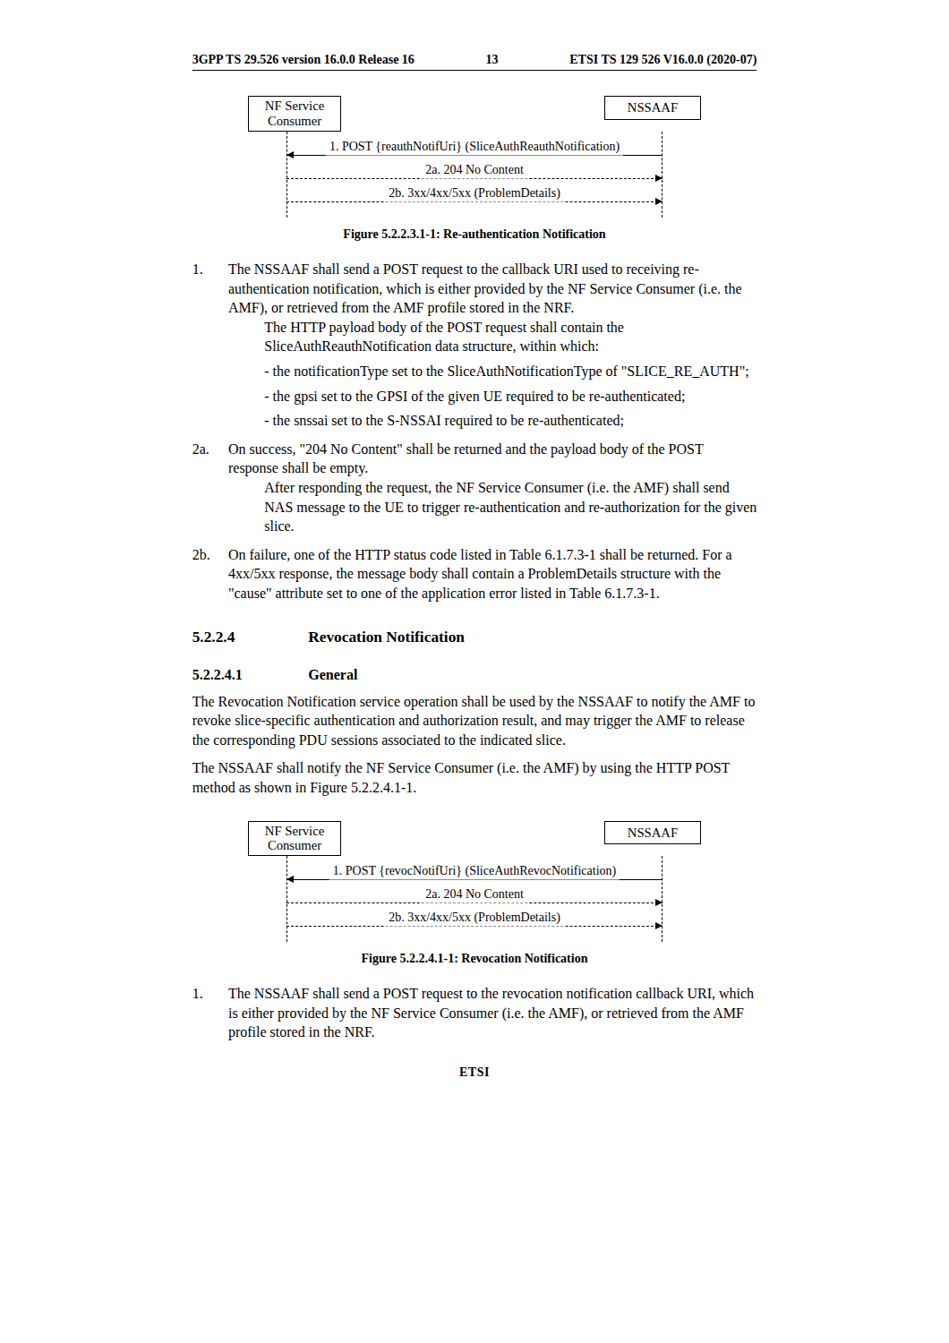3GPP TS 29.526 version 16.0.0 Release 16 13 ETSI TS 129 526 V16.0.0 (2020-07)
NF Service
Consumer
NSSAAF
1. POST {reauthNotifUri} (SliceAuthReauthNotification)
2a. 204 No Content
2b. 3xx/4xx/5xx (ProblemDetails)
Figure 5.2.2.3.1-1: Re-authentication Notification
1. The NSSAAF shall send a POST request to the callback URI used to receiving re-authentication notification, which is either provided by the NF Service Consumer (i.e. the AMF), or retrieved from the AMF profile stored in the NRF.
The HTTP payload body of the POST request shall contain the SliceAuthReauthNotification data structure, within which:
- the notificationType set to the SliceAuthNotificationType of "SLICE_RE_AUTH";
- the gpsi set to the GPSI of the given UE required to be re-authenticated;
- the snssai set to the S-NSSAI required to be re-authenticated;
2a. On success, "204 No Content" shall be returned and the payload body of the POST response shall be empty.
After responding the request, the NF Service Consumer (i.e. the AMF) shall send NAS message to the UE to trigger re-authentication and re-authorization for the given slice.
2b. On failure, one of the HTTP status code listed in Table 6.1.7.3-1 shall be returned. For a 4xx/5xx response, the message body shall contain a ProblemDetails structure with the "cause" attribute set to one of the application error listed in Table 6.1.7.3-1.
5.2.2.4 Revocation Notification
5.2.2.4.1 General
The Revocation Notification service operation shall be used by the NSSAAF to notify the AMF to revoke slice-specific authentication and authorization result, and may trigger the AMF to release the corresponding PDU sessions associated to the indicated slice.
The NSSAAF shall notify the NF Service Consumer (i.e. the AMF) by using the HTTP POST method as shown in Figure 5.2.2.4.1-1.
NF Service
Consumer
NSSAAF
1. POST {revocNotifUri} (SliceAuthRevocNotification)
2a. 204 No Content
2b. 3xx/4xx/5xx (ProblemDetails)
Figure 5.2.2.4.1-1: Revocation Notification
1. The NSSAAF shall send a POST request to the revocation notification callback URI, which is either provided by the NF Service Consumer (i.e. the AMF), or retrieved from the AMF profile stored in the NRF.
ETSI